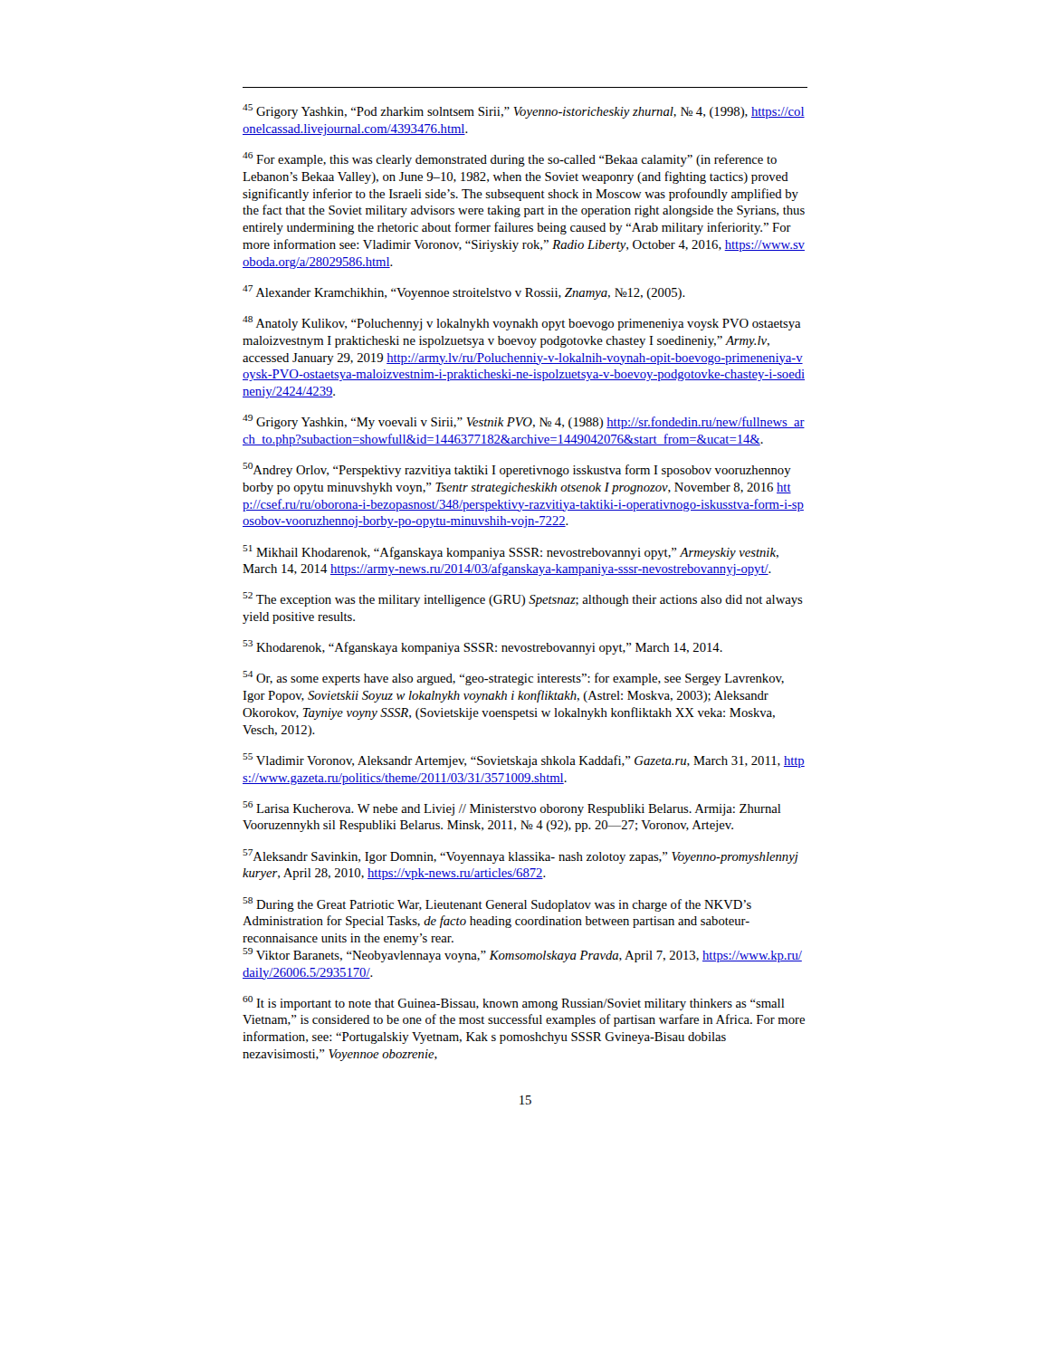45 Grigory Yashkin, “Pod zharkim solntsem Sirii,” Voyenno-istoricheskiy zhurnal, № 4, (1998), https://colonelcassad.livejournal.com/4393476.html.
46 For example, this was clearly demonstrated during the so-called “Bekaa calamity” (in reference to Lebanon’s Bekaa Valley), on June 9–10, 1982, when the Soviet weaponry (and fighting tactics) proved significantly inferior to the Israeli side’s. The subsequent shock in Moscow was profoundly amplified by the fact that the Soviet military advisors were taking part in the operation right alongside the Syrians, thus entirely undermining the rhetoric about former failures being caused by “Arab military inferiority.” For more information see: Vladimir Voronov, “Siriyskiy rok,” Radio Liberty, October 4, 2016, https://www.svoboda.org/a/28029586.html.
47 Alexander Kramchikhin, “Voyennoe stroitelstvo v Rossii, Znamya, №12, (2005).
48 Anatoly Kulikov, “Poluchennyj v lokalnykh voynakh opyt boevogo primeneniya voysk PVO ostaetsya maloizvestnym I prakticheski ne ispolzuetsya v boevoy podgotovke chastey I soedineniy,” Army.lv, accessed January 29, 2019 http://army.lv/ru/Poluchenniy-v-lokalnih-voynah-opit-boevogo-primeneniya-voysk-PVO-ostaetsya-maloizvestnim-i-prakticheski-ne-ispolzuetsya-v-boevoy-podgotovke-chastey-i-soedineniy/2424/4239.
49 Grigory Yashkin, “My voevali v Sirii,” Vestnik PVO, № 4, (1988) http://sr.fondedin.ru/new/fullnews_arch_to.php?subaction=showfull&id=1446377182&archive=1449042076&start_from=&ucat=14&.
50Andrey Orlov, “Perspektivy razvitiya taktiki I operetivnogo isskustva form I sposobov vooruzhennoy borby po opytu minuvshykh voyn,” Tsentr strategicheskikh otsenok I prognozov, November 8, 2016 http://csef.ru/ru/oborona-i-bezopasnost/348/perspektivy-razvitiya-taktiki-i-operativnogo-iskusstva-form-i-sposobov-vooruzhennoj-borby-po-opytu-minuvshih-vojn-7222.
51 Mikhail Khodarenok, “Afganskaya kompaniya SSSR: nevostrebovannyi opyt,” Armeyskiy vestnik, March 14, 2014 https://army-news.ru/2014/03/afganskaya-kampaniya-sssr-nevostrebovannyj-opyt/.
52 The exception was the military intelligence (GRU) Spetsnaz; although their actions also did not always yield positive results.
53 Khodarenok, “Afganskaya kompaniya SSSR: nevostrebovannyi opyt,” March 14, 2014.
54 Or, as some experts have also argued, “geo-strategic interests”: for example, see Sergey Lavrenkov, Igor Popov, Sovietskii Soyuz w lokalnykh voynakh i konfliktakh, (Astrel: Moskva, 2003); Aleksandr Okorokov, Tayniye voyny SSSR, (Sovietskije voenspetsi w lokalnykh konfliktakh XX veka: Moskva, Vesch, 2012).
55 Vladimir Voronov, Aleksandr Artemjev, “Sovietskaja shkola Kaddafi,” Gazeta.ru, March 31, 2011, https://www.gazeta.ru/politics/theme/2011/03/31/3571009.shtml.
56 Larisa Kucherova. W nebe and Liviej // Ministerstvo oborony Respubliki Belarus. Armija: Zhurnal Vooruzennykh sil Respubliki Belarus. Minsk, 2011, № 4 (92), pp. 20—27; Voronov, Artejev.
57Aleksandr Savinkin, Igor Domnin, “Voyennaya klassika- nash zolotoy zapas,” Voyenno-promyshlennyj kuryer, April 28, 2010, https://vpk-news.ru/articles/6872.
58 During the Great Patriotic War, Lieutenant General Sudoplatov was in charge of the NKVD’s Administration for Special Tasks, de facto heading coordination between partisan and saboteur-reconnaisance units in the enemy’s rear.
59 Viktor Baranets, “Neobyavlennaya voyna,” Komsomolskaya Pravda, April 7, 2013, https://www.kp.ru/daily/26006.5/2935170/.
60 It is important to note that Guinea-Bissau, known among Russian/Soviet military thinkers as “small Vietnam,” is considered to be one of the most successful examples of partisan warfare in Africa. For more information, see: “Portugalskiy Vyetnam, Kak s pomoshchyu SSSR Gvineya-Bisau dobilas nezavisimosti,” Voyennoe obozrenie,
15